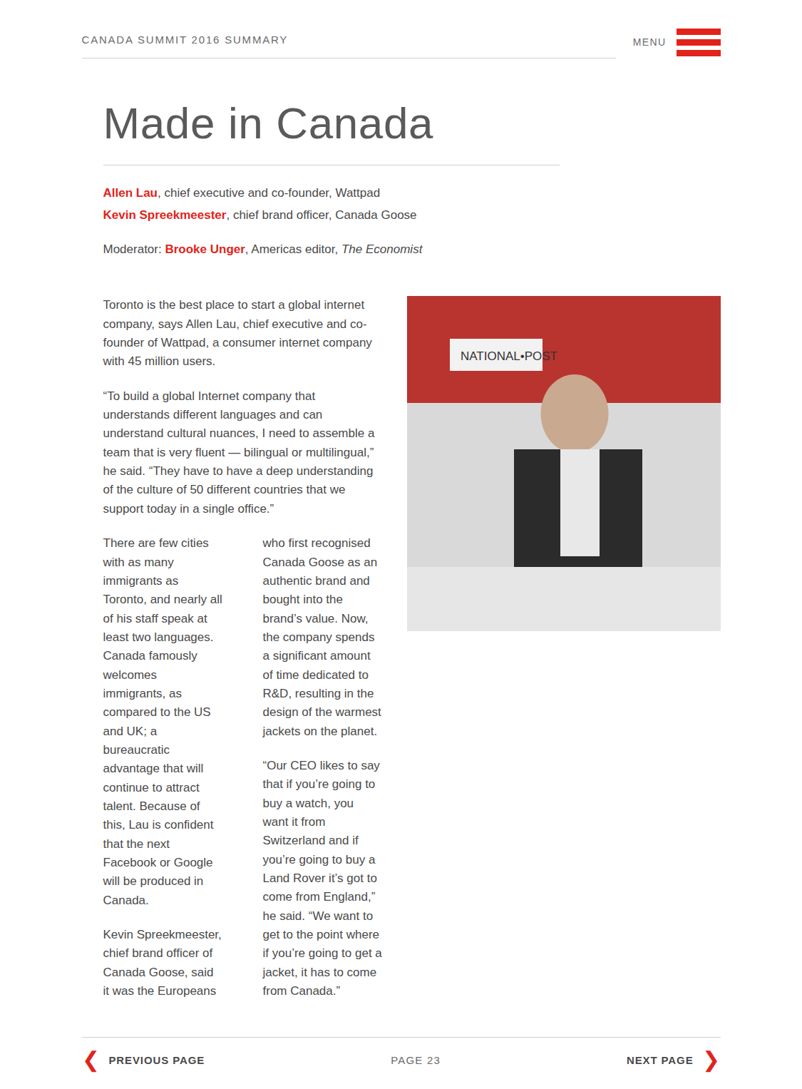Canada Summit 2016 Summary
Menu
Made in Canada
Allen Lau, chief executive and co-founder, Wattpad
Kevin Spreekmeester, chief brand officer, Canada Goose
Moderator: Brooke Unger, Americas editor, The Economist
Toronto is the best place to start a global internet company, says Allen Lau, chief executive and co-founder of Wattpad, a consumer internet company with 45 million users.
“To build a global Internet company that understands different languages and can understand cultural nuances, I need to assemble a team that is very fluent — bilingual or multilingual,” he said. “They have to have a deep understanding of the culture of 50 different countries that we support today in a single office.”
There are few cities with as many immigrants as Toronto, and nearly all of his staff speak at least two languages. Canada famously welcomes immigrants, as compared to the US and UK; a bureaucratic advantage that will continue to attract talent. Because of this, Lau is confident that the next Facebook or Google will be produced in Canada.
Kevin Spreekmeester, chief brand officer of Canada Goose, said it was the Europeans who first recognised Canada Goose as an authentic brand and bought into the brand’s value. Now, the company spends a significant amount of time dedicated to R&D, resulting in the design of the warmest jackets on the planet.
“Our CEO likes to say that if you’re going to buy a watch, you want it from Switzerland and if you’re going to buy a Land Rover it’s got to come from England,” he said. “We want to get to the point where if you’re going to get a jacket, it has to come from Canada.”
❮ Previous Page Page 23 Next Page ❯